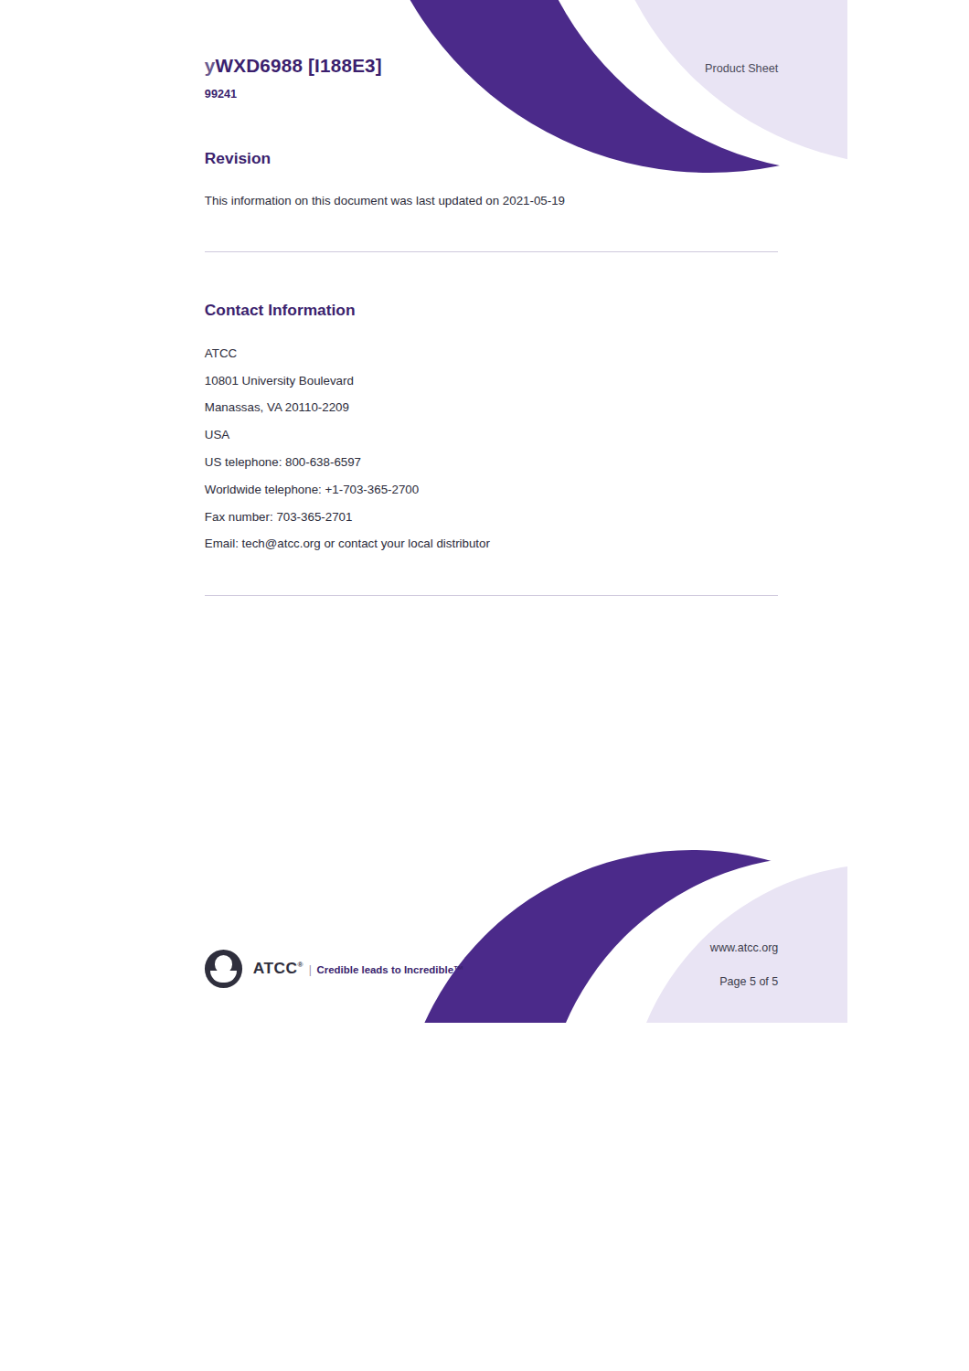y WXD6988 [I188E3]
99241
Product Sheet
Revision
This information on this document was last updated on 2021-05-19
Contact Information
ATCC
10801 University Boulevard
Manassas, VA 20110-2209
USA
US telephone: 800-638-6597
Worldwide telephone: +1-703-365-2700
Fax number: 703-365-2701
Email: tech@atcc.org or contact your local distributor
ATCC®|Credible leads to Incredible™
www.atcc.org
Page 5 of 5